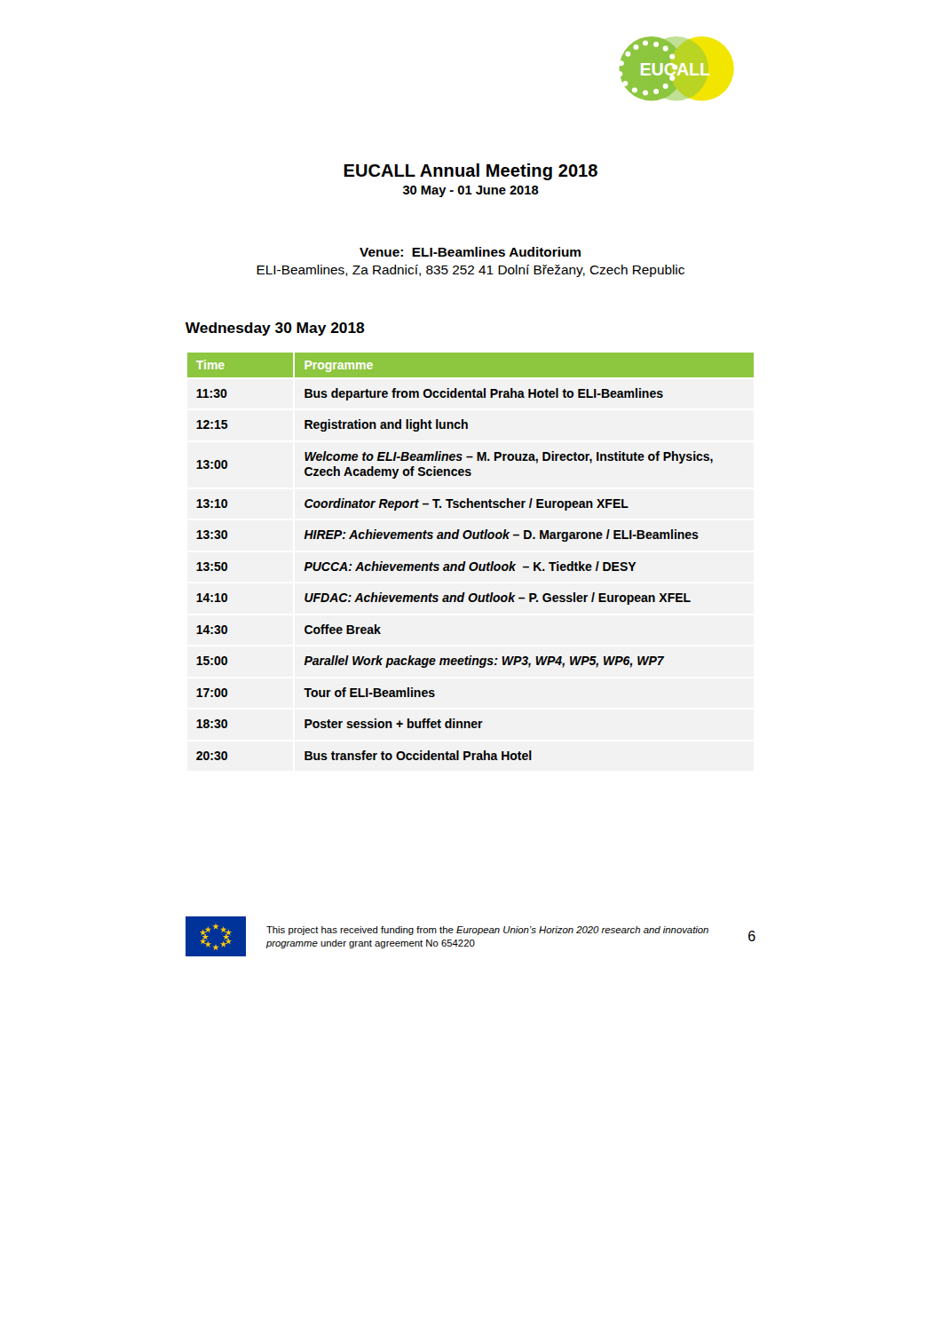EUCALL
EUCALL Annual Meeting 2018
30 May - 01 June 2018
Venue: ELI-Beamlines Auditorium
ELI-Beamlines, Za Radnicí, 835 252 41 Dolní Břežany, Czech Republic
Wednesday 30 May 2018
| Time | Programme |
| --- | --- |
| 11:30 | Bus departure from Occidental Praha Hotel to ELI-Beamlines |
| 12:15 | Registration and light lunch |
| 13:00 | Welcome to ELI-Beamlines – M. Prouza, Director, Institute of Physics, Czech Academy of Sciences |
| 13:10 | Coordinator Report – T. Tschentscher / European XFEL |
| 13:30 | HIREP: Achievements and Outlook – D. Margarone / ELI-Beamlines |
| 13:50 | PUCCA: Achievements and Outlook – K. Tiedtke / DESY |
| 14:10 | UFDAC: Achievements and Outlook – P. Gessler / European XFEL |
| 14:30 | Coffee Break |
| 15:00 | Parallel Work package meetings: WP3, WP4, WP5, WP6, WP7 |
| 17:00 | Tour of ELI-Beamlines |
| 18:30 | Poster session + buffet dinner |
| 20:30 | Bus transfer to Occidental Praha Hotel |
This project has received funding from the European Union’s Horizon 2020 research and innovation programme under grant agreement No 654220
6